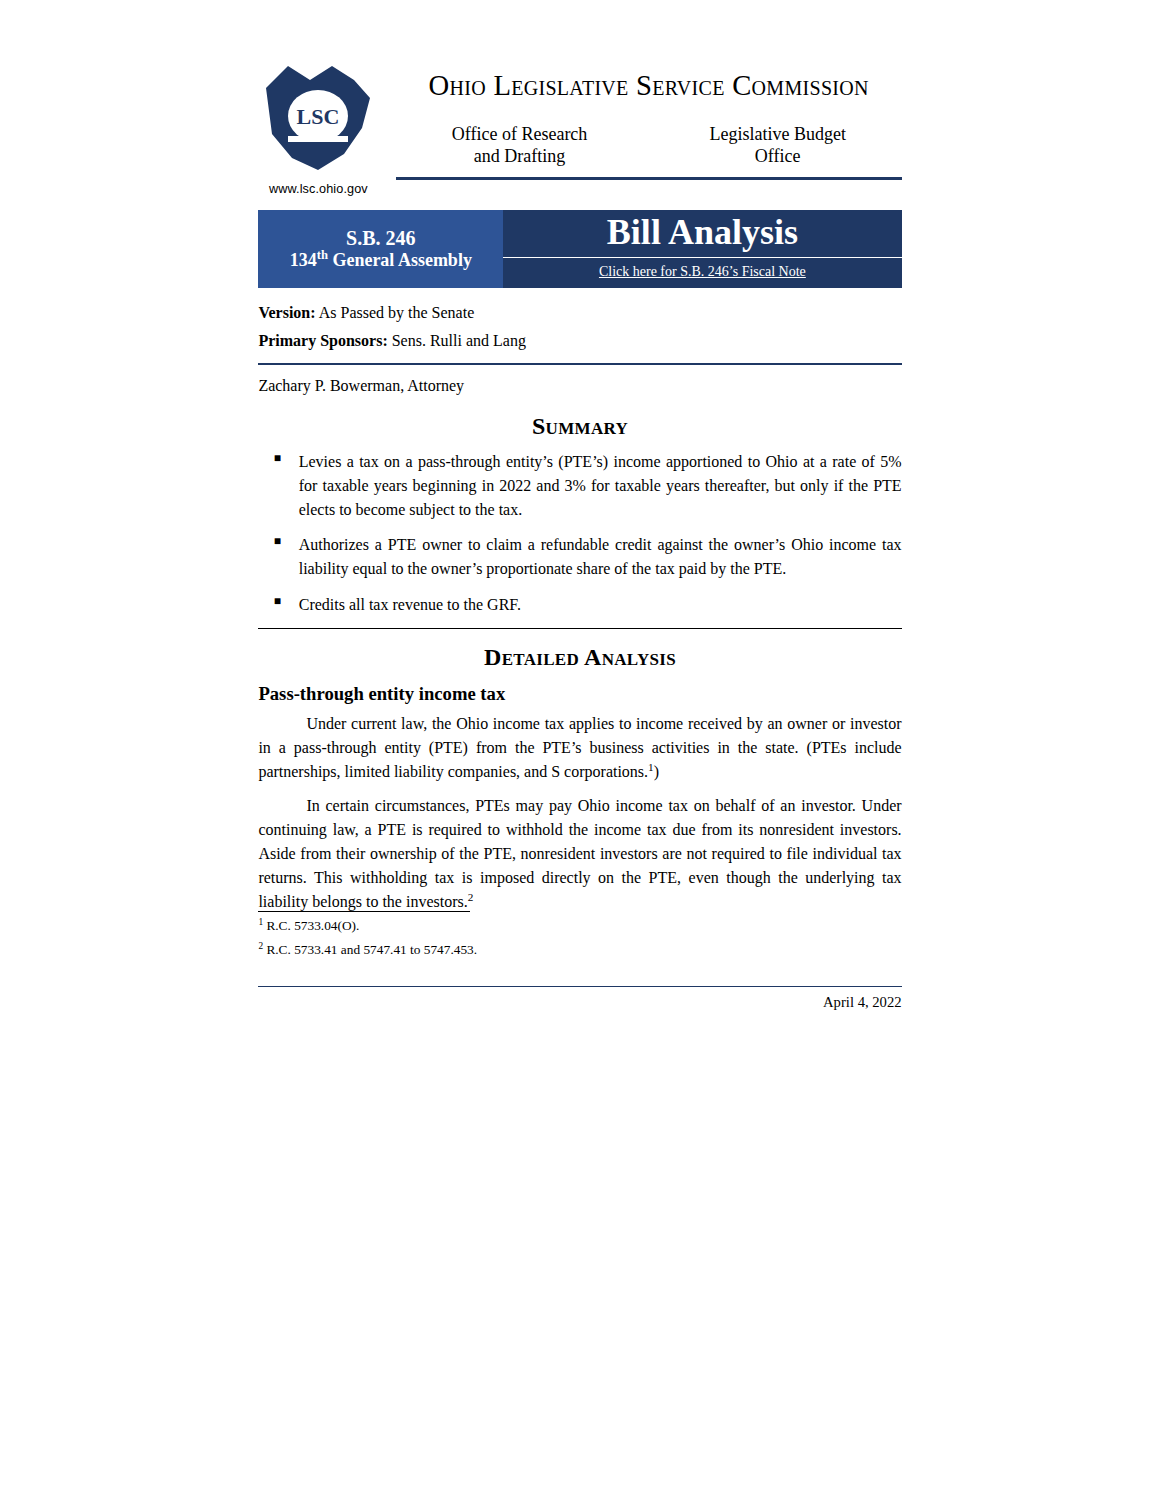LSC
www.lsc.ohio.gov
Ohio Legislative Service Commission
Office of Research
and Drafting
Legislative Budget
Office
S.B. 246
134th General Assembly
Bill Analysis
Click here for S.B. 246’s Fiscal Note
Version: As Passed by the Senate
Primary Sponsors: Sens. Rulli and Lang
Zachary P. Bowerman, Attorney
Summary
Levies a tax on a pass-through entity’s (PTE’s) income apportioned to Ohio at a rate of 5% for taxable years beginning in 2022 and 3% for taxable years thereafter, but only if the PTE elects to become subject to the tax.
Authorizes a PTE owner to claim a refundable credit against the owner’s Ohio income tax liability equal to the owner’s proportionate share of the tax paid by the PTE.
Credits all tax revenue to the GRF.
Detailed Analysis
Pass-through entity income tax
Under current law, the Ohio income tax applies to income received by an owner or investor in a pass-through entity (PTE) from the PTE’s business activities in the state. (PTEs include partnerships, limited liability companies, and S corporations.1)
In certain circumstances, PTEs may pay Ohio income tax on behalf of an investor. Under continuing law, a PTE is required to withhold the income tax due from its nonresident investors. Aside from their ownership of the PTE, nonresident investors are not required to file individual tax returns. This withholding tax is imposed directly on the PTE, even though the underlying tax liability belongs to the investors.2
1 R.C. 5733.04(O).
2 R.C. 5733.41 and 5747.41 to 5747.453.
April 4, 2022